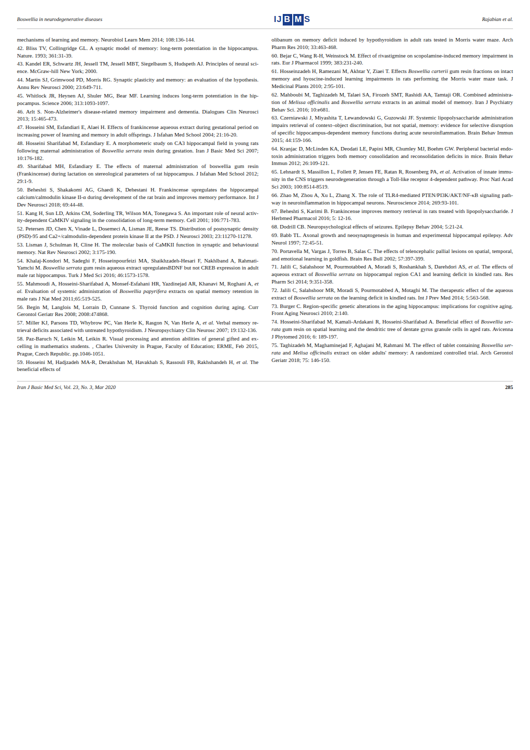Boswellia in neurodegenerative diseases
IJBMS
Rajabian et al.
mechanisms of learning and memory. Neurobiol Learn Mem 2014; 108:136-144.
42. Bliss TV, Collingridge GL. A synaptic model of memory: long-term potentiation in the hippocampus. Nature. 1993; 361:31-39.
43. Kandel ER, Schwartz JH, Jessell TM, Jessell MBT, Siegelbaum S, Hudspeth AJ. Principles of neural science. McGraw-hill New York; 2000.
44. Martin SJ, Grimwood PD, Morris RG. Synaptic plasticity and memory: an evaluation of the hypothesis. Annu Rev Neurosci 2000; 23:649-711.
45. Whitlock JR, Heynen AJ, Shuler MG, Bear MF. Learning induces long-term potentiation in the hippocampus. Science 2006; 313:1093-1097.
46. Arlt S. Non-Alzheimer's disease-related memory impairment and dementia. Dialogues Clin Neurosci 2013; 15:465-473.
47. Hosseini SM, Esfandiari E, Alaei H. Effects of frankincense aqueous extract during gestational period on increasing power of learning and memory in adult offsprings. J Isfahan Med School 2004; 21:16-20.
48. Hosseini Sharifabad M, Esfandiary E. A morphometeric study on CA3 hippocampal field in young rats following maternal administration of Boswellia serrata resin during gestation. Iran J Basic Med Sci 2007; 10:176-182.
49. Sharifabad MH, Esfandiary E. The effects of maternal administration of boswellia gum resin (Frankincense) during lactation on stereological parameters of rat hippocampus. J Isfahan Med School 2012; 29:1-9.
50. Beheshti S, Shakakomi AG, Ghaedi K, Dehestani H. Frankincense upregulates the hippocampal calcium/calmodulin kinase II-α during development of the rat brain and improves memory performance. Int J Dev Neurosci 2018; 69:44-48.
51. Kang H, Sun LD, Atkins CM, Soderling TR, Wilson MA, Tonegawa S. An important role of neural activity-dependent CaMKIV signaling in the consolidation of long-term memory. Cell 2001; 106:771-783.
52. Petersen JD, Chen X, Vinade L, Dosemeci A, Lisman JE, Reese TS. Distribution of postsynaptic density (PSD)-95 and Ca2+/calmodulin-dependent protein kinase II at the PSD. J Neurosci 2003; 23:11270-11278.
53. Lisman J, Schulman H, Cline H. The molecular basis of CaMKII function in synaptic and behavioural memory. Nat Rev Neurosci 2002; 3:175-190.
54. Khalaj-Kondori M, Sadeghi F, Hosseinpourfeizi MA, Shaikhzadeh-Hesari F, Nakhlband A, Rahmati-Yamchi M. Boswellia serrata gum resin aqueous extract upregulatesBDNF but not CREB expression in adult male rat hippocampus. Turk J Med Sci 2016; 46:1573-1578.
55. Mahmoudi A, Hosseini-Sharifabad A, Monsef-Esfahani HR, Yazdinejad AR, Khanavi M, Roghani A, et al. Evaluation of systemic administration of Boswellia papyrifera extracts on spatial memory retention in male rats J Nat Med 2011;65:519-525.
56. Begin M, Langlois M, Lorrain D, Cunnane S. Thyroid function and cognition during aging. Curr Gerontol Geriatr Res 2008; 2008:474868.
57. Miller KJ, Parsons TD, Whybrow PC, Van Herle K, Rasgon N, Van Herle A, et al. Verbal memory retrieval deficits associated with untreated hypothyroidism. J Neuropsychiatry Clin Neurosc 2007; 19:132-136.
58. Paz-Baruch N, Leikin M, Leikin R. Visual processing and attention abilities of general gifted and excelling in mathematics students. , Charles University in Prague, Faculty of Education; ERME, Feb 2015, Prague, Czech Republic. pp.1046-1051.
59. Hosseini M, Hadjzadeh MA-R, Derakhshan M, Havakhah S, Rassouli FB, Rakhshandeh H, et al. The beneficial effects of
olibanum on memory deficit induced by hypothyroidism in adult rats tested in Morris water maze. Arch Pharm Res 2010; 33:463-468.
60. Bejar C, Wang R-H, Weinstock M. Effect of rivastigmine on scopolamine-induced memory impairment in rats. Eur J Pharmacol 1999; 383:231-240.
61. Hosseinzadeh H, Ramezani M, Akhtar Y, Ziaei T. Effects Boswellia carterii gum resin fractions on intact memory and hyoscine-induced learning impairments in rats performing the Morris water maze task. J Medicinal Plants 2010; 2:95-101.
62. Mahboubi M, Taghizadeh M, Talaei SA, Firozeh SMT, Rashidi AA, Tamtaji OR. Combined administration of Melissa officinalis and Boswellia serrata extracts in an animal model of memory. Iran J Psychiatry Behav Sci. 2016; 10:e681.
63. Czerniawski J, Miyashita T, Lewandowski G, Guzowski JF. Systemic lipopolysaccharide administration impairs retrieval of context–object discrimination, but not spatial, memory: evidence for selective disruption of specific hippocampus-dependent memory functions during acute neuroinflammation. Brain Behav Immun 2015; 44:159-166.
64. Kranjac D, McLinden KA, Deodati LE, Papini MR, Chumley MJ, Boehm GW. Peripheral bacterial endotoxin administration triggers both memory consolidation and reconsolidation deficits in mice. Brain Behav Immun 2012; 26:109-121.
65. Lehnardt S, Massillon L, Follett P, Jensen FE, Ratan R, Rosenberg PA, et al. Activation of innate immunity in the CNS triggers neurodegeneration through a Toll-like receptor 4-dependent pathway. Proc Natl Acad Sci 2003; 100:8514-8519.
66. Zhao M, Zhou A, Xu L, Zhang X. The role of TLR4-mediated PTEN/PI3K/AKT/NF-κB signaling pathway in neuroinflammation in hippocampal neurons. Neuroscience 2014; 269:93-101.
67. Beheshti S, Karimi B. Frankincense improves memory retrieval in rats treated with lipopolysaccharide. J Herbmed Pharmacol 2016; 5: 12-16.
68. Dodrill CB. Neuropsychological effects of seizures. Epilepsy Behav 2004; 5:21-24.
69. Babb TL. Axonal growth and neosynaptogenesis in human and experimental hippocampal epilepsy. Adv Neurol 1997; 72:45-51.
70. Portavella M, Vargas J, Torres B, Salas C. The effects of telencephalic pallial lesions on spatial, temporal, and emotional learning in goldfish. Brain Res Bull 2002; 57:397-399.
71. Jalili C, Salahshoor M, Pourmotabbed A, Moradi S, Roshankhah S, Darehdori AS, et al. The effects of aqueous extract of Boswellia serrata on hippocampal region CA1 and learning deficit in kindled rats. Res Pharm Sci 2014; 9:351-358.
72. Jalili C, Salahshoor MR, Moradi S, Pourmotabbed A, Motaghi M. The therapeutic effect of the aqueous extract of Boswellia serrata on the learning deficit in kindled rats. Int J Prev Med 2014; 5:563-568.
73. Burger C. Region-specific genetic alterations in the aging hippocampus: implications for cognitive aging. Front Aging Neurosci 2010; 2:140.
74. Hosseini-Sharifabad M, Kamali-Ardakani R, Hosseini-Sharifabad A. Beneficial effect of Boswellia serrata gum resin on spatial learning and the dendritic tree of dentate gyrus granule cells in aged rats. Avicenna J Phytomed 2016; 6: 189-197.
75. Taghizadeh M, Maghaminejad F, Aghajani M, Rahmani M. The effect of tablet containing Boswellia serrata and Melisa officinalis extract on older adults' memory: A randomized controlled trial. Arch Gerontol Geriatr 2018; 75: 146-150.
Iran J Basic Med Sci, Vol. 23, No. 3, Mar 2020
285